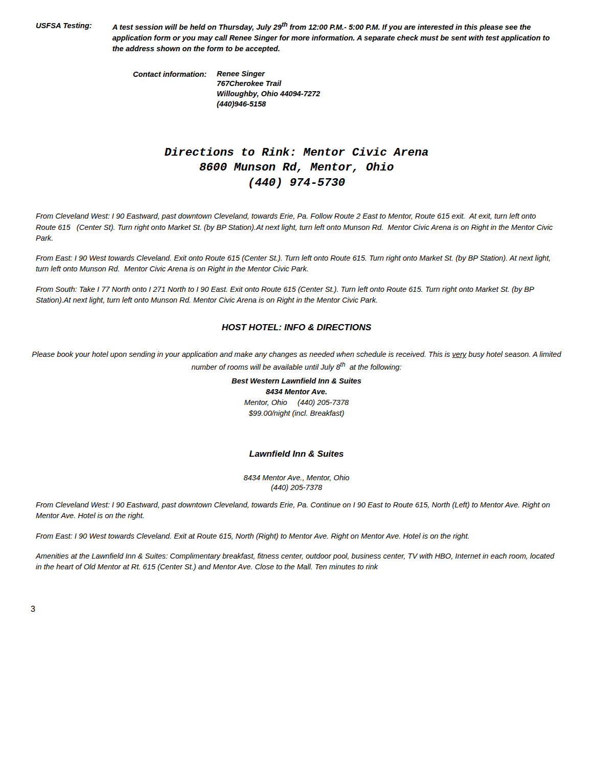USFSA Testing:
A test session will be held on Thursday, July 29th from 12:00 P.M.- 5:00 P.M. If you are interested in this please see the application form or you may call Renee Singer for more information. A separate check must be sent with test application to the address shown on the form to be accepted.
Contact information:
Renee Singer
767Cherokee Trail
Willoughby, Ohio 44094-7272
(440)946-5158
Directions to Rink: Mentor Civic Arena
8600 Munson Rd, Mentor, Ohio
(440) 974-5730
From Cleveland West: I 90 Eastward, past downtown Cleveland, towards Erie, Pa. Follow Route 2 East to Mentor, Route 615 exit. At exit, turn left onto Route 615 (Center St). Turn right onto Market St. (by BP Station).At next light, turn left onto Munson Rd. Mentor Civic Arena is on Right in the Mentor Civic Park.
From East: I 90 West towards Cleveland. Exit onto Route 615 (Center St.). Turn left onto Route 615. Turn right onto Market St. (by BP Station). At next light, turn left onto Munson Rd. Mentor Civic Arena is on Right in the Mentor Civic Park.
From South: Take I 77 North onto I 271 North to I 90 East. Exit onto Route 615 (Center St.). Turn left onto Route 615. Turn right onto Market St. (by BP Station).At next light, turn left onto Munson Rd. Mentor Civic Arena is on Right in the Mentor Civic Park.
HOST HOTEL: INFO & DIRECTIONS
Please book your hotel upon sending in your application and make any changes as needed when schedule is received. This is very busy hotel season. A limited number of rooms will be available until July 8th at the following:
Best Western Lawnfield Inn & Suites
8434 Mentor Ave.
Mentor, Ohio (440) 205-7378
$99.00/night (incl. Breakfast)
Lawnfield Inn & Suites
8434 Mentor Ave., Mentor, Ohio
(440) 205-7378
From Cleveland West: I 90 Eastward, past downtown Cleveland, towards Erie, Pa. Continue on I 90 East to Route 615, North (Left) to Mentor Ave. Right on Mentor Ave. Hotel is on the right.
From East: I 90 West towards Cleveland. Exit at Route 615, North (Right) to Mentor Ave. Right on Mentor Ave. Hotel is on the right.
Amenities at the Lawnfield Inn & Suites: Complimentary breakfast, fitness center, outdoor pool, business center, TV with HBO, Internet in each room, located in the heart of Old Mentor at Rt. 615 (Center St.) and Mentor Ave. Close to the Mall. Ten minutes to rink
3